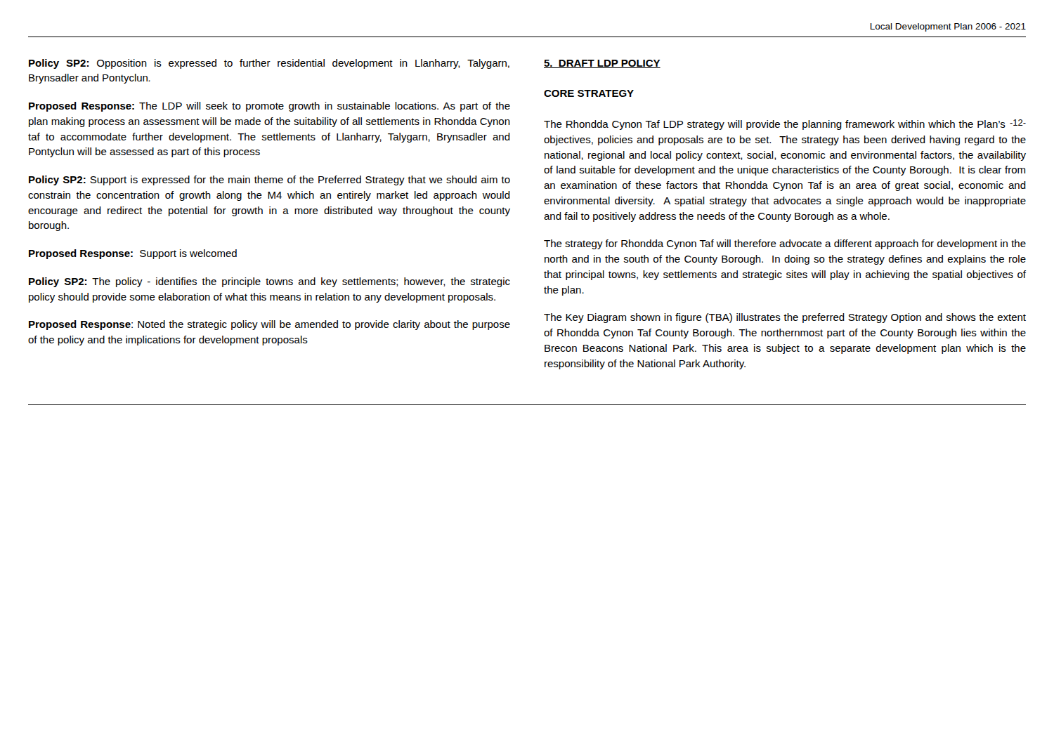Local Development Plan 2006 - 2021
Policy SP2: Opposition is expressed to further residential development in Llanharry, Talygarn, Brynsadler and Pontyclun.
Proposed Response: The LDP will seek to promote growth in sustainable locations. As part of the plan making process an assessment will be made of the suitability of all settlements in Rhondda Cynon taf to accommodate further development. The settlements of Llanharry, Talygarn, Brynsadler and Pontyclun will be assessed as part of this process
Policy SP2: Support is expressed for the main theme of the Preferred Strategy that we should aim to constrain the concentration of growth along the M4 which an entirely market led approach would encourage and redirect the potential for growth in a more distributed way throughout the county borough.
Proposed Response: Support is welcomed
Policy SP2: The policy - identifies the principle towns and key settlements; however, the strategic policy should provide some elaboration of what this means in relation to any development proposals.
Proposed Response: Noted the strategic policy will be amended to provide clarity about the purpose of the policy and the implications for development proposals
5. DRAFT LDP POLICY
CORE STRATEGY
-12-The Rhondda Cynon Taf LDP strategy will provide the planning framework within which the Plan’s objectives, policies and proposals are to be set. The strategy has been derived having regard to the national, regional and local policy context, social, economic and environmental factors, the availability of land suitable for development and the unique characteristics of the County Borough. It is clear from an examination of these factors that Rhondda Cynon Taf is an area of great social, economic and environmental diversity. A spatial strategy that advocates a single approach would be inappropriate and fail to positively address the needs of the County Borough as a whole.
The strategy for Rhondda Cynon Taf will therefore advocate a different approach for development in the north and in the south of the County Borough. In doing so the strategy defines and explains the role that principal towns, key settlements and strategic sites will play in achieving the spatial objectives of the plan.
The Key Diagram shown in figure (TBA) illustrates the preferred Strategy Option and shows the extent of Rhondda Cynon Taf County Borough. The northernmost part of the County Borough lies within the Brecon Beacons National Park. This area is subject to a separate development plan which is the responsibility of the National Park Authority.